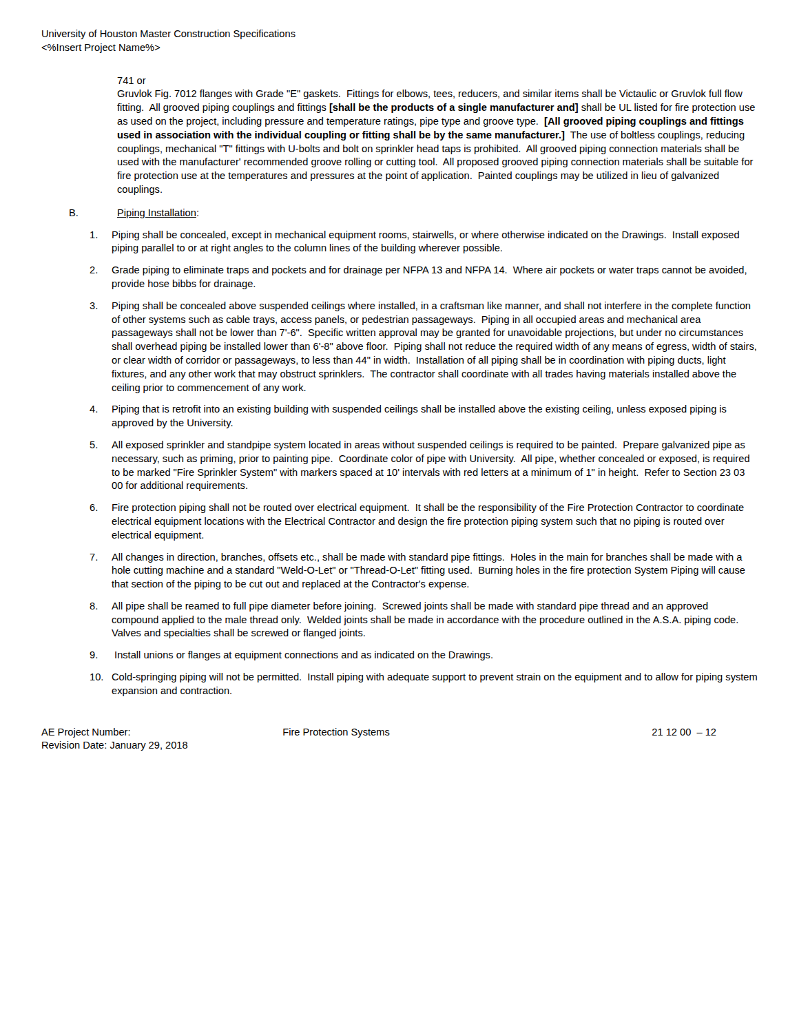University of Houston Master Construction Specifications
<%Insert Project Name%>
741 or
Gruvlok Fig. 7012 flanges with Grade "E" gaskets. Fittings for elbows, tees, reducers, and similar items shall be Victaulic or Gruvlok full flow fitting. All grooved piping couplings and fittings [shall be the products of a single manufacturer and] shall be UL listed for fire protection use as used on the project, including pressure and temperature ratings, pipe type and groove type. [All grooved piping couplings and fittings used in association with the individual coupling or fitting shall be by the same manufacturer.] The use of boltless couplings, reducing couplings, mechanical "T" fittings with U-bolts and bolt on sprinkler head taps is prohibited. All grooved piping connection materials shall be used with the manufacturer' recommended groove rolling or cutting tool. All proposed grooved piping connection materials shall be suitable for fire protection use at the temperatures and pressures at the point of application. Painted couplings may be utilized in lieu of galvanized couplings.
B.
Piping Installation:
Piping shall be concealed, except in mechanical equipment rooms, stairwells, or where otherwise indicated on the Drawings. Install exposed piping parallel to or at right angles to the column lines of the building wherever possible.
Grade piping to eliminate traps and pockets and for drainage per NFPA 13 and NFPA 14. Where air pockets or water traps cannot be avoided, provide hose bibbs for drainage.
Piping shall be concealed above suspended ceilings where installed, in a craftsman like manner, and shall not interfere in the complete function of other systems such as cable trays, access panels, or pedestrian passageways. Piping in all occupied areas and mechanical area passageways shall not be lower than 7'-6". Specific written approval may be granted for unavoidable projections, but under no circumstances shall overhead piping be installed lower than 6'-8" above floor. Piping shall not reduce the required width of any means of egress, width of stairs, or clear width of corridor or passageways, to less than 44" in width. Installation of all piping shall be in coordination with piping ducts, light fixtures, and any other work that may obstruct sprinklers. The contractor shall coordinate with all trades having materials installed above the ceiling prior to commencement of any work.
Piping that is retrofit into an existing building with suspended ceilings shall be installed above the existing ceiling, unless exposed piping is approved by the University.
All exposed sprinkler and standpipe system located in areas without suspended ceilings is required to be painted. Prepare galvanized pipe as necessary, such as priming, prior to painting pipe. Coordinate color of pipe with University. All pipe, whether concealed or exposed, is required to be marked "Fire Sprinkler System" with markers spaced at 10' intervals with red letters at a minimum of 1" in height. Refer to Section 23 03 00 for additional requirements.
Fire protection piping shall not be routed over electrical equipment. It shall be the responsibility of the Fire Protection Contractor to coordinate electrical equipment locations with the Electrical Contractor and design the fire protection piping system such that no piping is routed over electrical equipment.
All changes in direction, branches, offsets etc., shall be made with standard pipe fittings. Holes in the main for branches shall be made with a hole cutting machine and a standard "Weld-O-Let" or "Thread-O-Let" fitting used. Burning holes in the fire protection System Piping will cause that section of the piping to be cut out and replaced at the Contractor's expense.
All pipe shall be reamed to full pipe diameter before joining. Screwed joints shall be made with standard pipe thread and an approved compound applied to the male thread only. Welded joints shall be made in accordance with the procedure outlined in the A.S.A. piping code. Valves and specialties shall be screwed or flanged joints.
Install unions or flanges at equipment connections and as indicated on the Drawings.
Cold-springing piping will not be permitted. Install piping with adequate support to prevent strain on the equipment and to allow for piping system expansion and contraction.
AE Project Number:
Revision Date: January 29, 2018
Fire Protection Systems
21 12 00 – 12